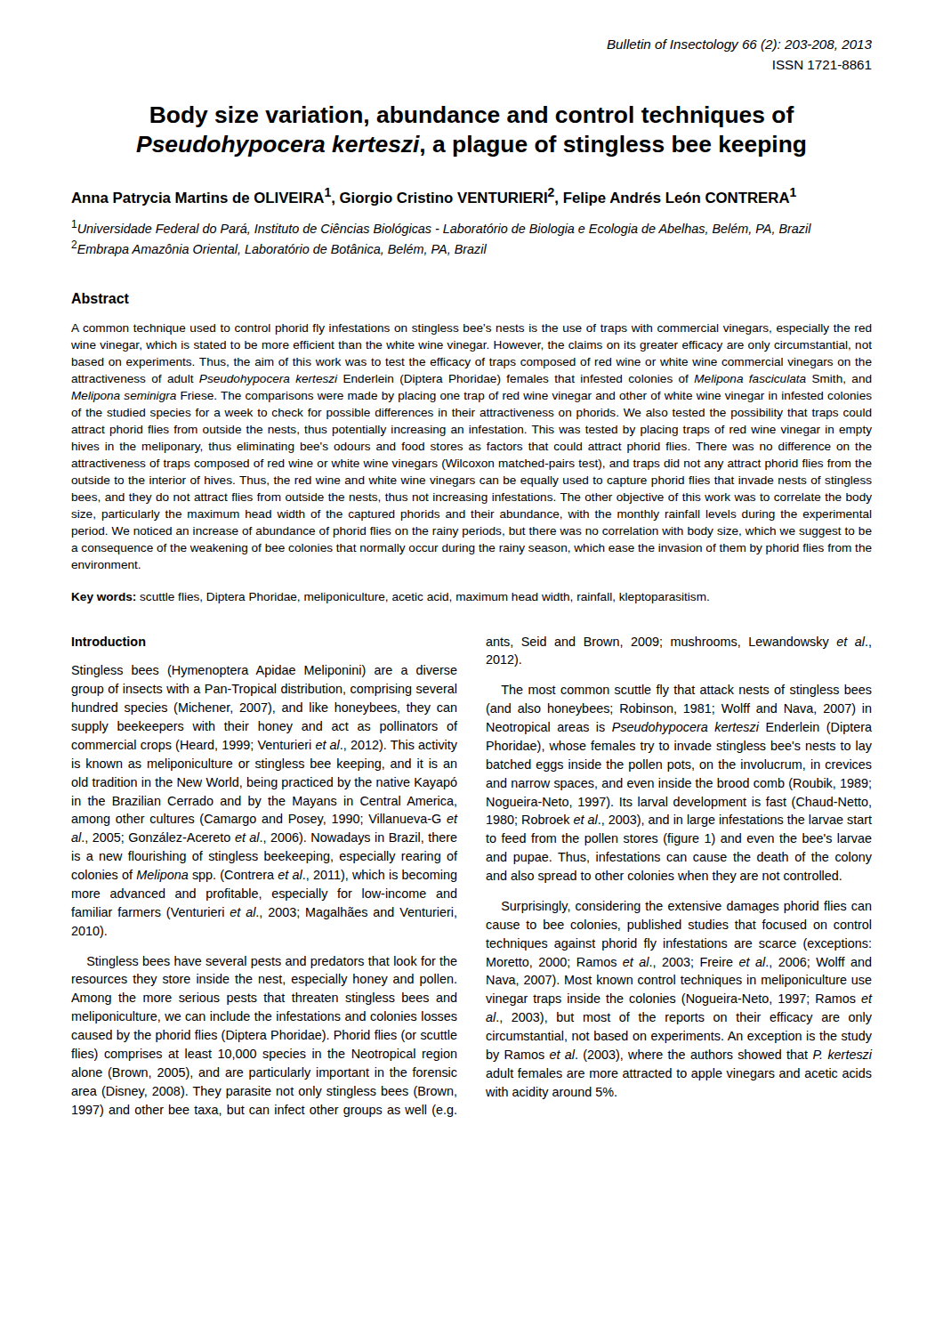Bulletin of Insectology 66 (2): 203-208, 2013
ISSN 1721-8861
Body size variation, abundance and control techniques of
Pseudohypocera kerteszi, a plague of stingless bee keeping
Anna Patrycia Martins de OLIVEIRA1, Giorgio Cristino VENTURIERI2, Felipe Andrés León CONTRERA1
1Universidade Federal do Pará, Instituto de Ciências Biológicas - Laboratório de Biologia e Ecologia de Abelhas, Belém, PA, Brazil
2Embrapa Amazônia Oriental, Laboratório de Botânica, Belém, PA, Brazil
Abstract
A common technique used to control phorid fly infestations on stingless bee's nests is the use of traps with commercial vinegars, especially the red wine vinegar, which is stated to be more efficient than the white wine vinegar. However, the claims on its greater efficacy are only circumstantial, not based on experiments. Thus, the aim of this work was to test the efficacy of traps composed of red wine or white wine commercial vinegars on the attractiveness of adult Pseudohypocera kerteszi Enderlein (Diptera Phoridae) females that infested colonies of Melipona fasciculata Smith, and Melipona seminigra Friese. The comparisons were made by placing one trap of red wine vinegar and other of white wine vinegar in infested colonies of the studied species for a week to check for possible differences in their attractiveness on phorids. We also tested the possibility that traps could attract phorid flies from outside the nests, thus potentially increasing an infestation. This was tested by placing traps of red wine vinegar in empty hives in the meliponary, thus eliminating bee's odours and food stores as factors that could attract phorid flies. There was no difference on the attractiveness of traps composed of red wine or white wine vinegars (Wilcoxon matched-pairs test), and traps did not any attract phorid flies from the outside to the interior of hives. Thus, the red wine and white wine vinegars can be equally used to capture phorid flies that invade nests of stingless bees, and they do not attract flies from outside the nests, thus not increasing infestations. The other objective of this work was to correlate the body size, particularly the maximum head width of the captured phorids and their abundance, with the monthly rainfall levels during the experimental period. We noticed an increase of abundance of phorid flies on the rainy periods, but there was no correlation with body size, which we suggest to be a consequence of the weakening of bee colonies that normally occur during the rainy season, which ease the invasion of them by phorid flies from the environment.
Key words: scuttle flies, Diptera Phoridae, meliponiculture, acetic acid, maximum head width, rainfall, kleptoparasitism.
Introduction
Stingless bees (Hymenoptera Apidae Meliponini) are a diverse group of insects with a Pan-Tropical distribution, comprising several hundred species (Michener, 2007), and like honeybees, they can supply beekeepers with their honey and act as pollinators of commercial crops (Heard, 1999; Venturieri et al., 2012). This activity is known as meliponiculture or stingless bee keeping, and it is an old tradition in the New World, being practiced by the native Kayapó in the Brazilian Cerrado and by the Mayans in Central America, among other cultures (Camargo and Posey, 1990; Villanueva-G et al., 2005; González-Acereto et al., 2006). Nowadays in Brazil, there is a new flourishing of stingless beekeeping, especially rearing of colonies of Melipona spp. (Contrera et al., 2011), which is becoming more advanced and profitable, especially for low-income and familiar farmers (Venturieri et al., 2003; Magalhães and Venturieri, 2010).
Stingless bees have several pests and predators that look for the resources they store inside the nest, especially honey and pollen. Among the more serious pests that threaten stingless bees and meliponiculture, we can include the infestations and colonies losses caused by the phorid flies (Diptera Phoridae). Phorid flies (or scuttle flies) comprises at least 10,000 species in the Neotropical region alone (Brown, 2005), and are particularly important in the forensic area (Disney, 2008). They parasite not only stingless bees (Brown, 1997) and other bee taxa, but can infect other groups as well (e.g. ants, Seid and Brown, 2009; mushrooms, Lewandowsky et al., 2012).
The most common scuttle fly that attack nests of stingless bees (and also honeybees; Robinson, 1981; Wolff and Nava, 2007) in Neotropical areas is Pseudohypocera kerteszi Enderlein (Diptera Phoridae), whose females try to invade stingless bee's nests to lay batched eggs inside the pollen pots, on the involucrum, in crevices and narrow spaces, and even inside the brood comb (Roubik, 1989; Nogueira-Neto, 1997). Its larval development is fast (Chaud-Netto, 1980; Robroek et al., 2003), and in large infestations the larvae start to feed from the pollen stores (figure 1) and even the bee's larvae and pupae. Thus, infestations can cause the death of the colony and also spread to other colonies when they are not controlled.
Surprisingly, considering the extensive damages phorid flies can cause to bee colonies, published studies that focused on control techniques against phorid fly infestations are scarce (exceptions: Moretto, 2000; Ramos et al., 2003; Freire et al., 2006; Wolff and Nava, 2007). Most known control techniques in meliponiculture use vinegar traps inside the colonies (Nogueira-Neto, 1997; Ramos et al., 2003), but most of the reports on their efficacy are only circumstantial, not based on experiments. An exception is the study by Ramos et al. (2003), where the authors showed that P. kerteszi adult females are more attracted to apple vinegars and acetic acids with acidity around 5%.